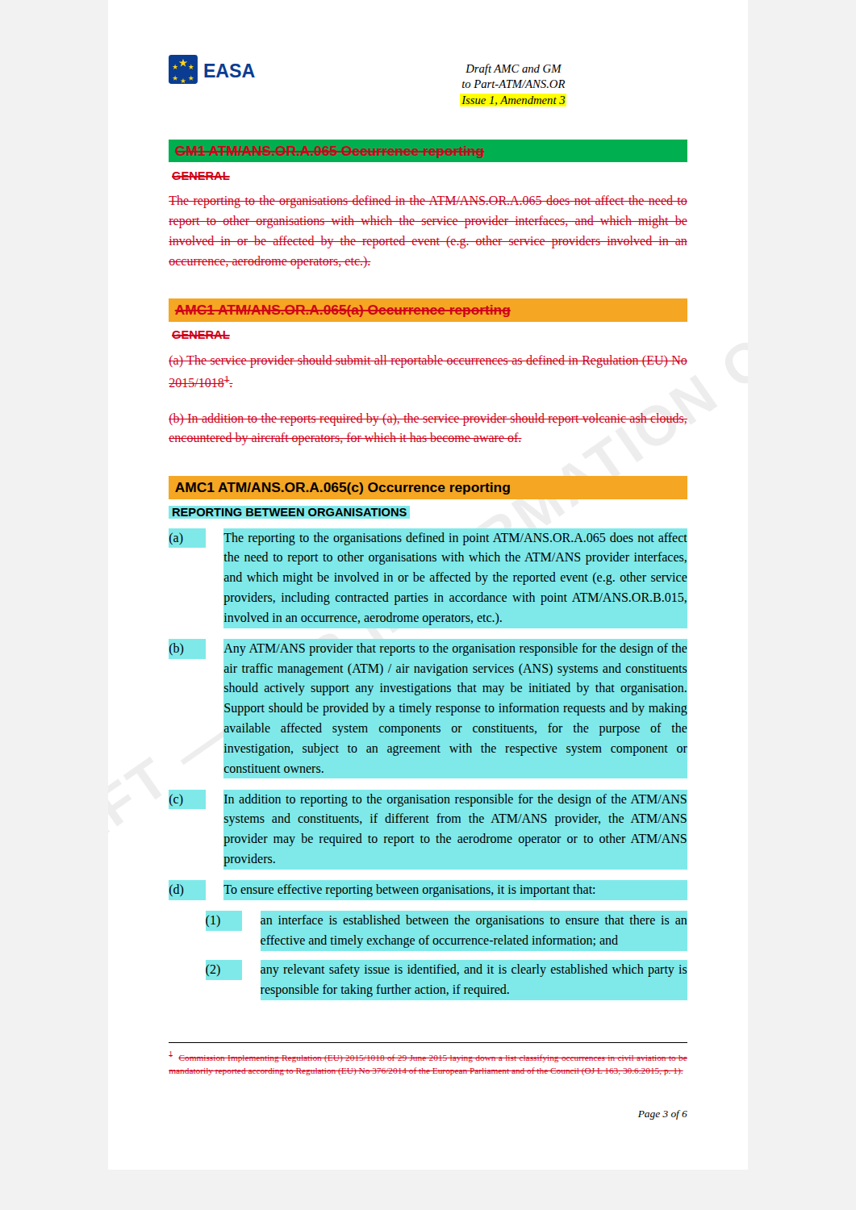DRAFT — FOR INFORMATION ONLY
EASA
Draft AMC and GM
to Part-ATM/ANS.OR
Issue 1, Amendment 3
GM1 ATM/ANS.OR.A.065 Occurrence reporting
GENERAL
The reporting to the organisations defined in the ATM/ANS.OR.A.065 does not affect the need to report to other organisations with which the service provider interfaces, and which might be involved in or be affected by the reported event (e.g. other service providers involved in an occurrence, aerodrome operators, etc.).
AMC1 ATM/ANS.OR.A.065(a) Occurrence reporting
GENERAL
(a) The service provider should submit all reportable occurrences as defined in Regulation (EU) No 2015/10181.
(b) In addition to the reports required by (a), the service provider should report volcanic ash clouds, encountered by aircraft operators, for which it has become aware of.
AMC1 ATM/ANS.OR.A.065(c) Occurrence reporting
REPORTING BETWEEN ORGANISATIONS
(a)
The reporting to the organisations defined in point ATM/ANS.OR.A.065 does not affect the need to report to other organisations with which the ATM/ANS provider interfaces, and which might be involved in or be affected by the reported event (e.g. other service providers, including contracted parties in accordance with point ATM/ANS.OR.B.015, involved in an occurrence, aerodrome operators, etc.).
(b)
Any ATM/ANS provider that reports to the organisation responsible for the design of the air traffic management (ATM) / air navigation services (ANS) systems and constituents should actively support any investigations that may be initiated by that organisation. Support should be provided by a timely response to information requests and by making available affected system components or constituents, for the purpose of the investigation, subject to an agreement with the respective system component or constituent owners.
(c)
In addition to reporting to the organisation responsible for the design of the ATM/ANS systems and constituents, if different from the ATM/ANS provider, the ATM/ANS provider may be required to report to the aerodrome operator or to other ATM/ANS providers.
(d)
To ensure effective reporting between organisations, it is important that:
(1)
an interface is established between the organisations to ensure that there is an effective and timely exchange of occurrence-related information; and
(2)
any relevant safety issue is identified, and it is clearly established which party is responsible for taking further action, if required.
1 Commission Implementing Regulation (EU) 2015/1018 of 29 June 2015 laying down a list classifying occurrences in civil aviation to be mandatorily reported according to Regulation (EU) No 376/2014 of the European Parliament and of the Council (OJ L 163, 30.6.2015, p. 1).
Page 3 of 6